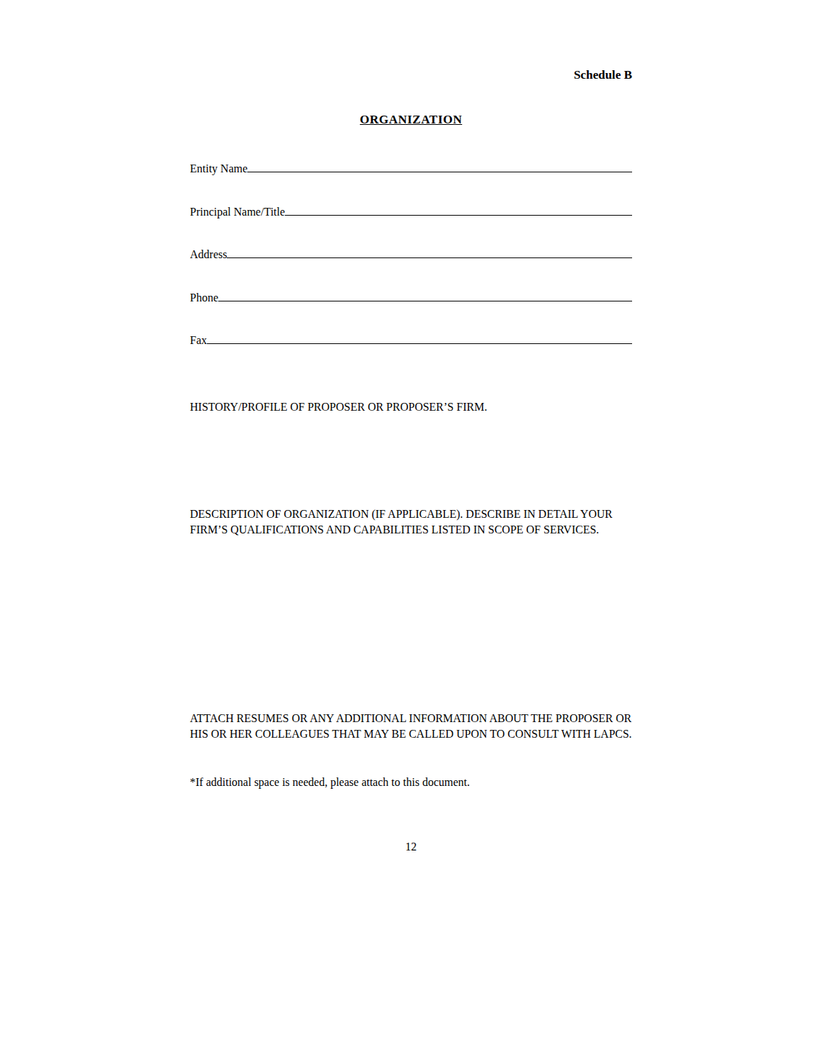Schedule B
ORGANIZATION
Entity Name
Principal Name/Title
Address
Phone
Fax
History/Profile of Proposer or Proposer’s Firm.
Description of Organization (if applicable). Describe in detail your firm’s qualifications and capabilities listed in Scope of Services.
Attach resumes or any additional information about the Proposer or his or her colleagues that may be called upon to consult with LAPCS.
*If additional space is needed, please attach to this document.
12